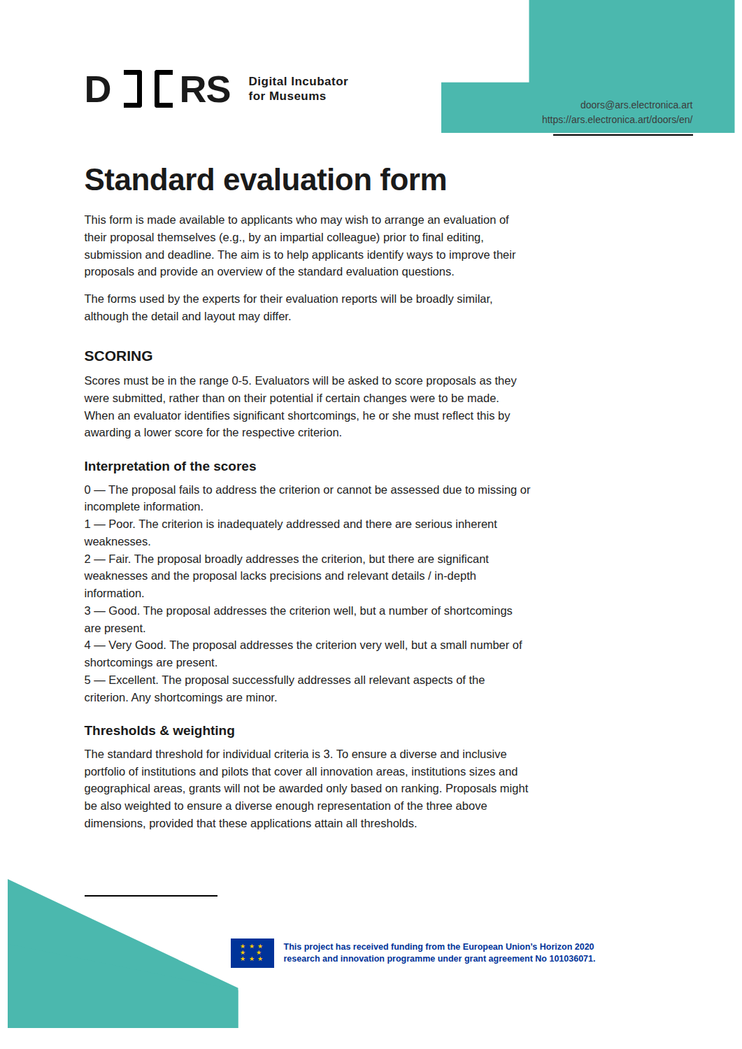D RS Digital Incubator
for Museums
doors@ars.electronica.art
https://ars.electronica.art/doors/en/
Standard evaluation form
This form is made available to applicants who may wish to arrange an evaluation of their proposal themselves (e.g., by an impartial colleague) prior to final editing, submission and deadline. The aim is to help applicants identify ways to improve their proposals and provide an overview of the standard evaluation questions.
The forms used by the experts for their evaluation reports will be broadly similar, although the detail and layout may differ.
SCORING
Scores must be in the range 0-5. Evaluators will be asked to score proposals as they were submitted, rather than on their potential if certain changes were to be made. When an evaluator identifies significant shortcomings, he or she must reflect this by awarding a lower score for the respective criterion.
Interpretation of the scores
0 — The proposal fails to address the criterion or cannot be assessed due to missing or incomplete information.
1 — Poor. The criterion is inadequately addressed and there are serious inherent weaknesses.
2 — Fair. The proposal broadly addresses the criterion, but there are significant weaknesses and the proposal lacks precisions and relevant details / in-depth information.
3 — Good. The proposal addresses the criterion well, but a number of shortcomings are present.
4 — Very Good. The proposal addresses the criterion very well, but a small number of shortcomings are present.
5 — Excellent. The proposal successfully addresses all relevant aspects of the criterion. Any shortcomings are minor.
Thresholds & weighting
The standard threshold for individual criteria is 3. To ensure a diverse and inclusive portfolio of institutions and pilots that cover all innovation areas, institutions sizes and geographical areas, grants will not be awarded only based on ranking. Proposals might be also weighted to ensure a diverse enough representation of the three above dimensions, provided that these applications attain all thresholds.
★ ★ ★
★ ★
★ ★ ★
This project has received funding from the European Union’s Horizon 2020
research and innovation programme under grant agreement No 101036071.